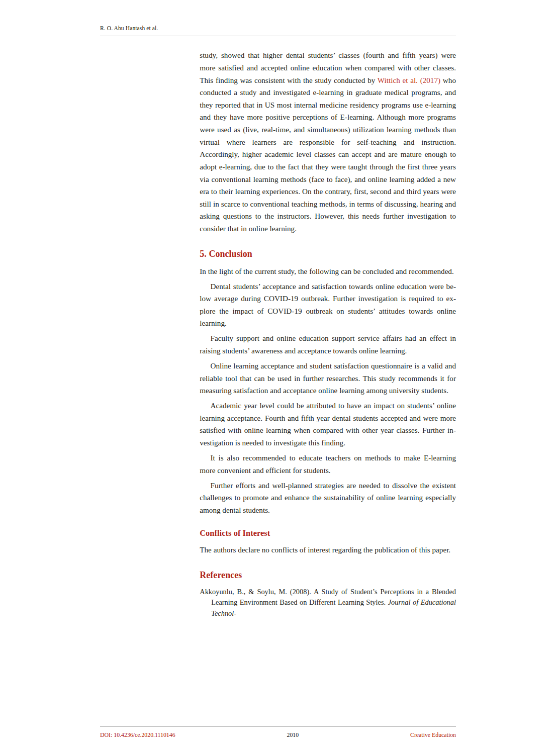R. O. Abu Hantash et al.
study, showed that higher dental students’ classes (fourth and fifth years) were more satisfied and accepted online education when compared with other classes. This finding was consistent with the study conducted by Wittich et al. (2017) who conducted a study and investigated e-learning in graduate medical programs, and they reported that in US most internal medicine residency programs use e-learning and they have more positive perceptions of E-learning. Although more programs were used as (live, real-time, and simultaneous) utilization learning methods than virtual where learners are responsible for self-teaching and instruction. Accordingly, higher academic level classes can accept and are mature enough to adopt e-learning, due to the fact that they were taught through the first three years via conventional learning methods (face to face), and online learning added a new era to their learning experiences. On the contrary, first, second and third years were still in scarce to conventional teaching methods, in terms of discussing, hearing and asking questions to the instructors. However, this needs further investigation to consider that in online learning.
5. Conclusion
In the light of the current study, the following can be concluded and recommended.
Dental students’ acceptance and satisfaction towards online education were below average during COVID-19 outbreak. Further investigation is required to explore the impact of COVID-19 outbreak on students’ attitudes towards online learning.
Faculty support and online education support service affairs had an effect in raising students’ awareness and acceptance towards online learning.
Online learning acceptance and student satisfaction questionnaire is a valid and reliable tool that can be used in further researches. This study recommends it for measuring satisfaction and acceptance online learning among university students.
Academic year level could be attributed to have an impact on students’ online learning acceptance. Fourth and fifth year dental students accepted and were more satisfied with online learning when compared with other year classes. Further investigation is needed to investigate this finding.
It is also recommended to educate teachers on methods to make E-learning more convenient and efficient for students.
Further efforts and well-planned strategies are needed to dissolve the existent challenges to promote and enhance the sustainability of online learning especially among dental students.
Conflicts of Interest
The authors declare no conflicts of interest regarding the publication of this paper.
References
Akkoyunlu, B., & Soylu, M. (2008). A Study of Student’s Perceptions in a Blended Learning Environment Based on Different Learning Styles. Journal of Educational Technol-
DOI: 10.4236/ce.2020.1110146
2010
Creative Education